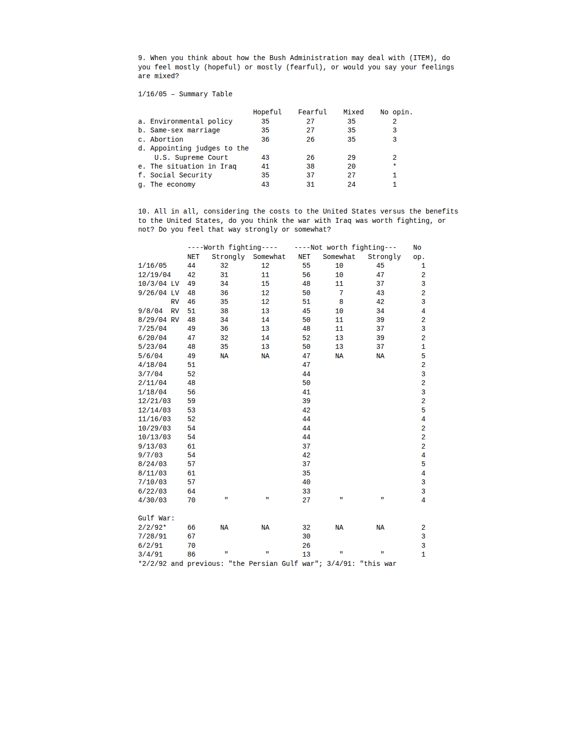9. When you think about how the Bush Administration may deal with (ITEM), do
you feel mostly (hopeful) or mostly (fearful), or would you say your feelings
are mixed?

1/16/05 – Summary Table

                            Hopeful    Fearful    Mixed    No opin.
a. Environmental policy       35         27        35         2
b. Same-sex marriage          35         27        35         3
c. Abortion                   36         26        35         3
d. Appointing judges to the
    U.S. Supreme Court        43         26        29         2
e. The situation in Iraq      41         38        20         *
f. Social Security            35         37        27         1
g. The economy                43         31        24         1


10. All in all, considering the costs to the United States versus the benefits
to the United States, do you think the war with Iraq was worth fighting, or
not? Do you feel that way strongly or somewhat?

            ----Worth fighting----    ----Not worth fighting---    No
            NET   Strongly  Somewhat   NET   Somewhat   Strongly   op.
1/16/05     44      32        12        55      10        45         1
12/19/04    42      31        11        56      10        47         2
10/3/04 LV  49      34        15        48      11        37         3
9/26/04 LV  48      36        12        50       7        43         2
        RV  46      35        12        51       8        42         3
9/8/04  RV  51      38        13        45      10        34         4
8/29/04 RV  48      34        14        50      11        39         2
7/25/04     49      36        13        48      11        37         3
6/20/04     47      32        14        52      13        39         2
5/23/04     48      35        13        50      13        37         1
5/6/04      49      NA        NA        47      NA        NA         5
4/18/04     51                          47                           2
3/7/04      52                          44                           3
2/11/04     48                          50                           2
1/18/04     56                          41                           3
12/21/03    59                          39                           2
12/14/03    53                          42                           5
11/16/03    52                          44                           4
10/29/03    54                          44                           2
10/13/03    54                          44                           2
9/13/03     61                          37                           2
9/7/03      54                          42                           4
8/24/03     57                          37                           5
8/11/03     61                          35                           4
7/10/03     57                          40                           3
6/22/03     64                          33                           3
4/30/03     70       "         "        27       "         "         4

Gulf War:
2/2/92*     66      NA        NA        32      NA        NA         2
7/28/91     67                          30                           3
6/2/91      70                          26                           3
3/4/91      86       "         "        13       "         "         1
*2/2/92 and previous: "the Persian Gulf war"; 3/4/91: "this war